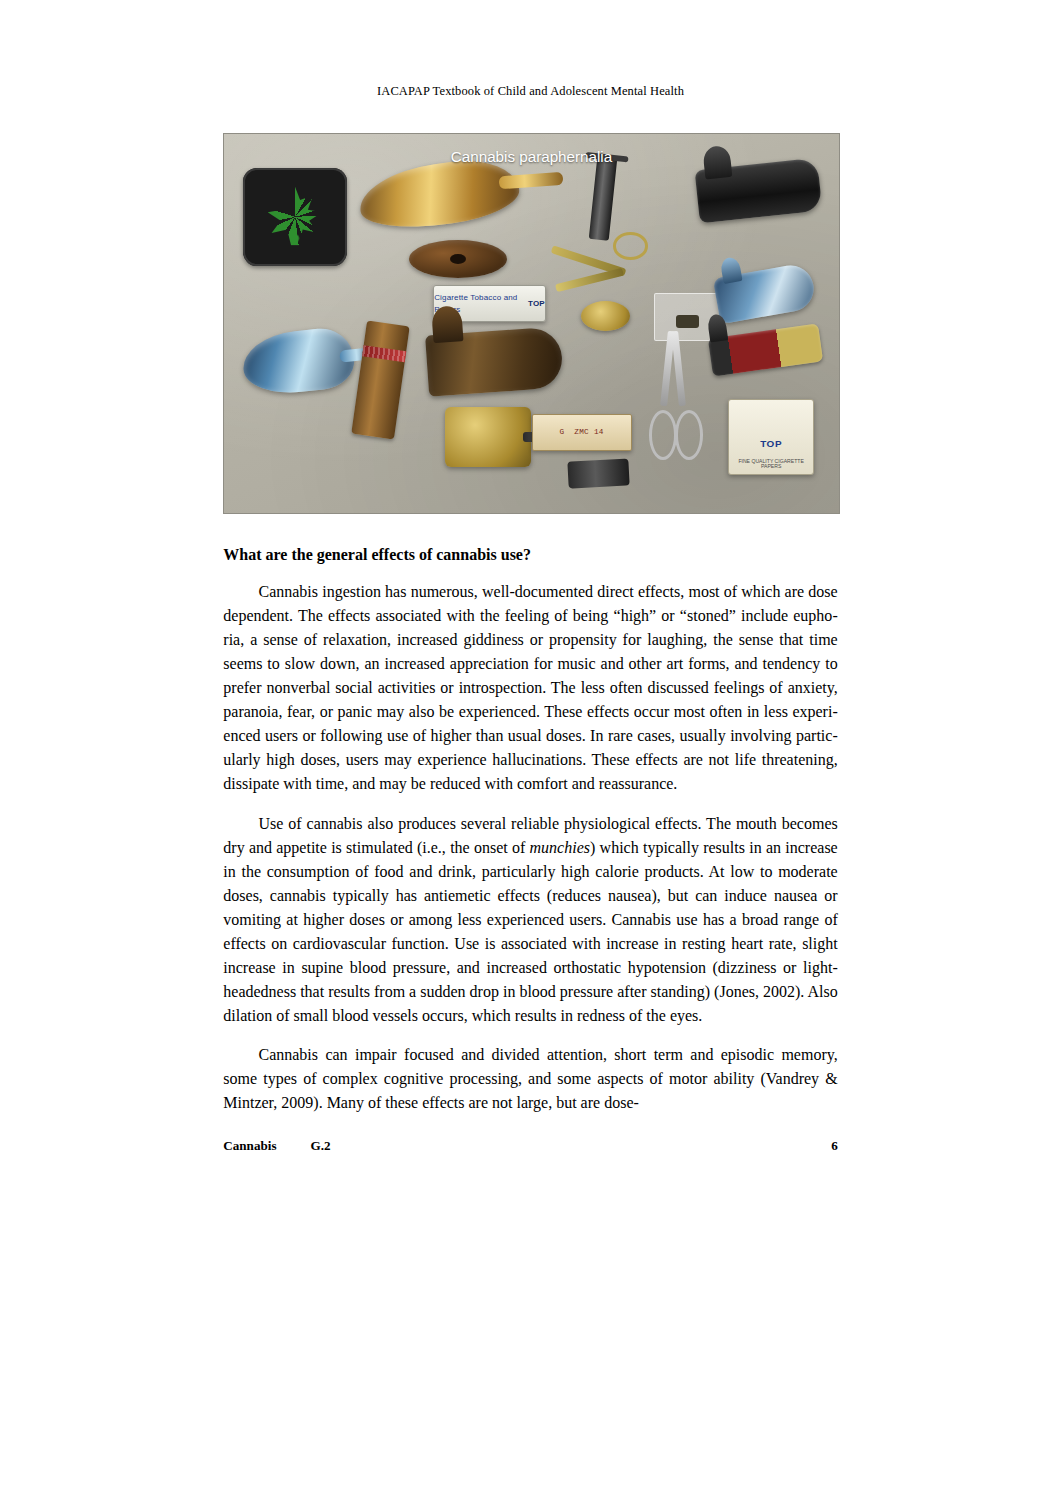IACAPAP Textbook of Child and Adolescent Mental Health
Cannabis paraphernalia
Cigarette Tobacco and Papers TOP
G ZMC 14
TOP FINE QUALITY CIGARETTE PAPERS
What are the general effects of cannabis use?
Cannabis ingestion has numerous, well-documented direct effects, most of which are dose dependent. The effects associated with the feeling of being “high” or “stoned” include euphoria, a sense of relaxation, increased giddiness or propensity for laughing, the sense that time seems to slow down, an increased appreciation for music and other art forms, and tendency to prefer nonverbal social activities or introspection. The less often discussed feelings of anxiety, paranoia, fear, or panic may also be experienced. These effects occur most often in less experienced users or following use of higher than usual doses. In rare cases, usually involving particularly high doses, users may experience hallucinations. These effects are not life threatening, dissipate with time, and may be reduced with comfort and reassurance.
Use of cannabis also produces several reliable physiological effects. The mouth becomes dry and appetite is stimulated (i.e., the onset of munchies) which typically results in an increase in the consumption of food and drink, particularly high calorie products. At low to moderate doses, cannabis typically has antiemetic effects (reduces nausea), but can induce nausea or vomiting at higher doses or among less experienced users. Cannabis use has a broad range of effects on cardiovascular function. Use is associated with increase in resting heart rate, slight increase in supine blood pressure, and increased orthostatic hypotension (dizziness or lightheadedness that results from a sudden drop in blood pressure after standing) (Jones, 2002). Also dilation of small blood vessels occurs, which results in redness of the eyes.
Cannabis can impair focused and divided attention, short term and episodic memory, some types of complex cognitive processing, and some aspects of motor ability (Vandrey & Mintzer, 2009). Many of these effects are not large, but are dose-
Cannabis G.2 6